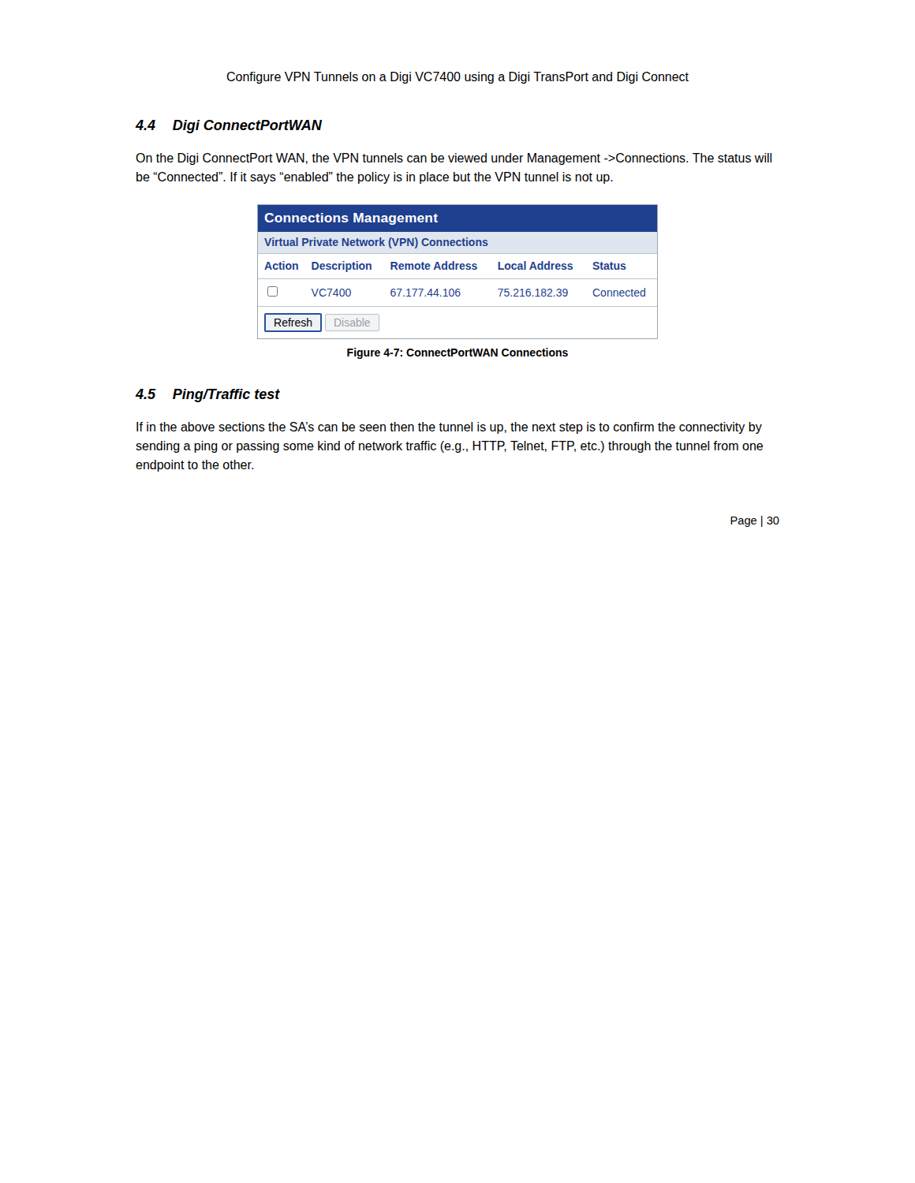Configure VPN Tunnels on a Digi VC7400 using a Digi TransPort and Digi Connect
4.4 Digi ConnectPortWAN
On the Digi ConnectPort WAN, the VPN tunnels can be viewed under Management ->Connections. The status will be “Connected”. If it says “enabled” the policy is in place but the VPN tunnel is not up.
Connections Management
Virtual Private Network (VPN) Connections
| Action | Description | Remote Address | Local Address | Status |
| --- | --- | --- | --- | --- |
| | VC7400 | 67.177.44.106 | 75.216.182.39 | Connected |
Refresh Disable
Figure 4-7: ConnectPortWAN Connections
4.5 Ping/Traffic test
If in the above sections the SA’s can be seen then the tunnel is up, the next step is to confirm the connectivity by sending a ping or passing some kind of network traffic (e.g., HTTP, Telnet, FTP, etc.) through the tunnel from one endpoint to the other.
Page | 30